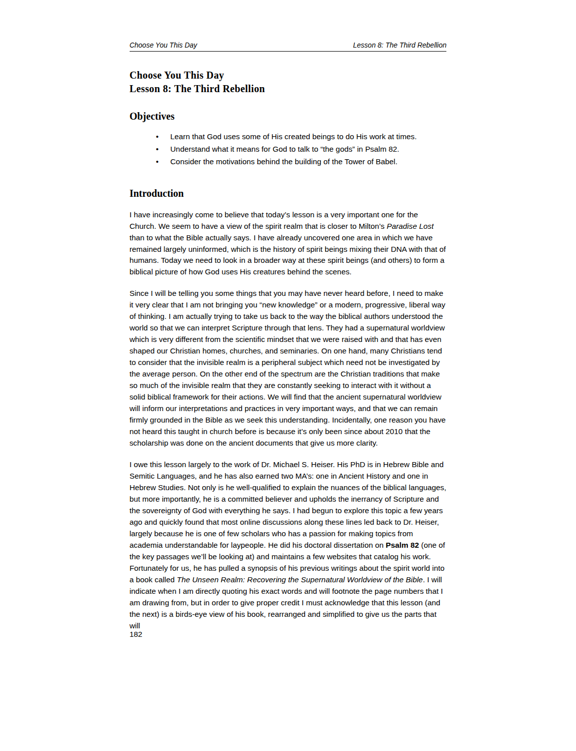Choose You This Day Lesson 8: The Third Rebellion
Choose You This Day
Lesson 8: The Third Rebellion
Objectives
Learn that God uses some of His created beings to do His work at times.
Understand what it means for God to talk to “the gods” in Psalm 82.
Consider the motivations behind the building of the Tower of Babel.
Introduction
I have increasingly come to believe that today’s lesson is a very important one for the Church. We seem to have a view of the spirit realm that is closer to Milton’s Paradise Lost than to what the Bible actually says. I have already uncovered one area in which we have remained largely uninformed, which is the history of spirit beings mixing their DNA with that of humans. Today we need to look in a broader way at these spirit beings (and others) to form a biblical picture of how God uses His creatures behind the scenes.
Since I will be telling you some things that you may have never heard before, I need to make it very clear that I am not bringing you “new knowledge” or a modern, progressive, liberal way of thinking. I am actually trying to take us back to the way the biblical authors understood the world so that we can interpret Scripture through that lens. They had a supernatural worldview which is very different from the scientific mindset that we were raised with and that has even shaped our Christian homes, churches, and seminaries. On one hand, many Christians tend to consider that the invisible realm is a peripheral subject which need not be investigated by the average person. On the other end of the spectrum are the Christian traditions that make so much of the invisible realm that they are constantly seeking to interact with it without a solid biblical framework for their actions. We will find that the ancient supernatural worldview will inform our interpretations and practices in very important ways, and that we can remain firmly grounded in the Bible as we seek this understanding. Incidentally, one reason you have not heard this taught in church before is because it’s only been since about 2010 that the scholarship was done on the ancient documents that give us more clarity.
I owe this lesson largely to the work of Dr. Michael S. Heiser. His PhD is in Hebrew Bible and Semitic Languages, and he has also earned two MA’s: one in Ancient History and one in Hebrew Studies. Not only is he well-qualified to explain the nuances of the biblical languages, but more importantly, he is a committed believer and upholds the inerrancy of Scripture and the sovereignty of God with everything he says. I had begun to explore this topic a few years ago and quickly found that most online discussions along these lines led back to Dr. Heiser, largely because he is one of few scholars who has a passion for making topics from academia understandable for laypeople. He did his doctoral dissertation on Psalm 82 (one of the key passages we’ll be looking at) and maintains a few websites that catalog his work. Fortunately for us, he has pulled a synopsis of his previous writings about the spirit world into a book called The Unseen Realm: Recovering the Supernatural Worldview of the Bible. I will indicate when I am directly quoting his exact words and will footnote the page numbers that I am drawing from, but in order to give proper credit I must acknowledge that this lesson (and the next) is a birds-eye view of his book, rearranged and simplified to give us the parts that will
182